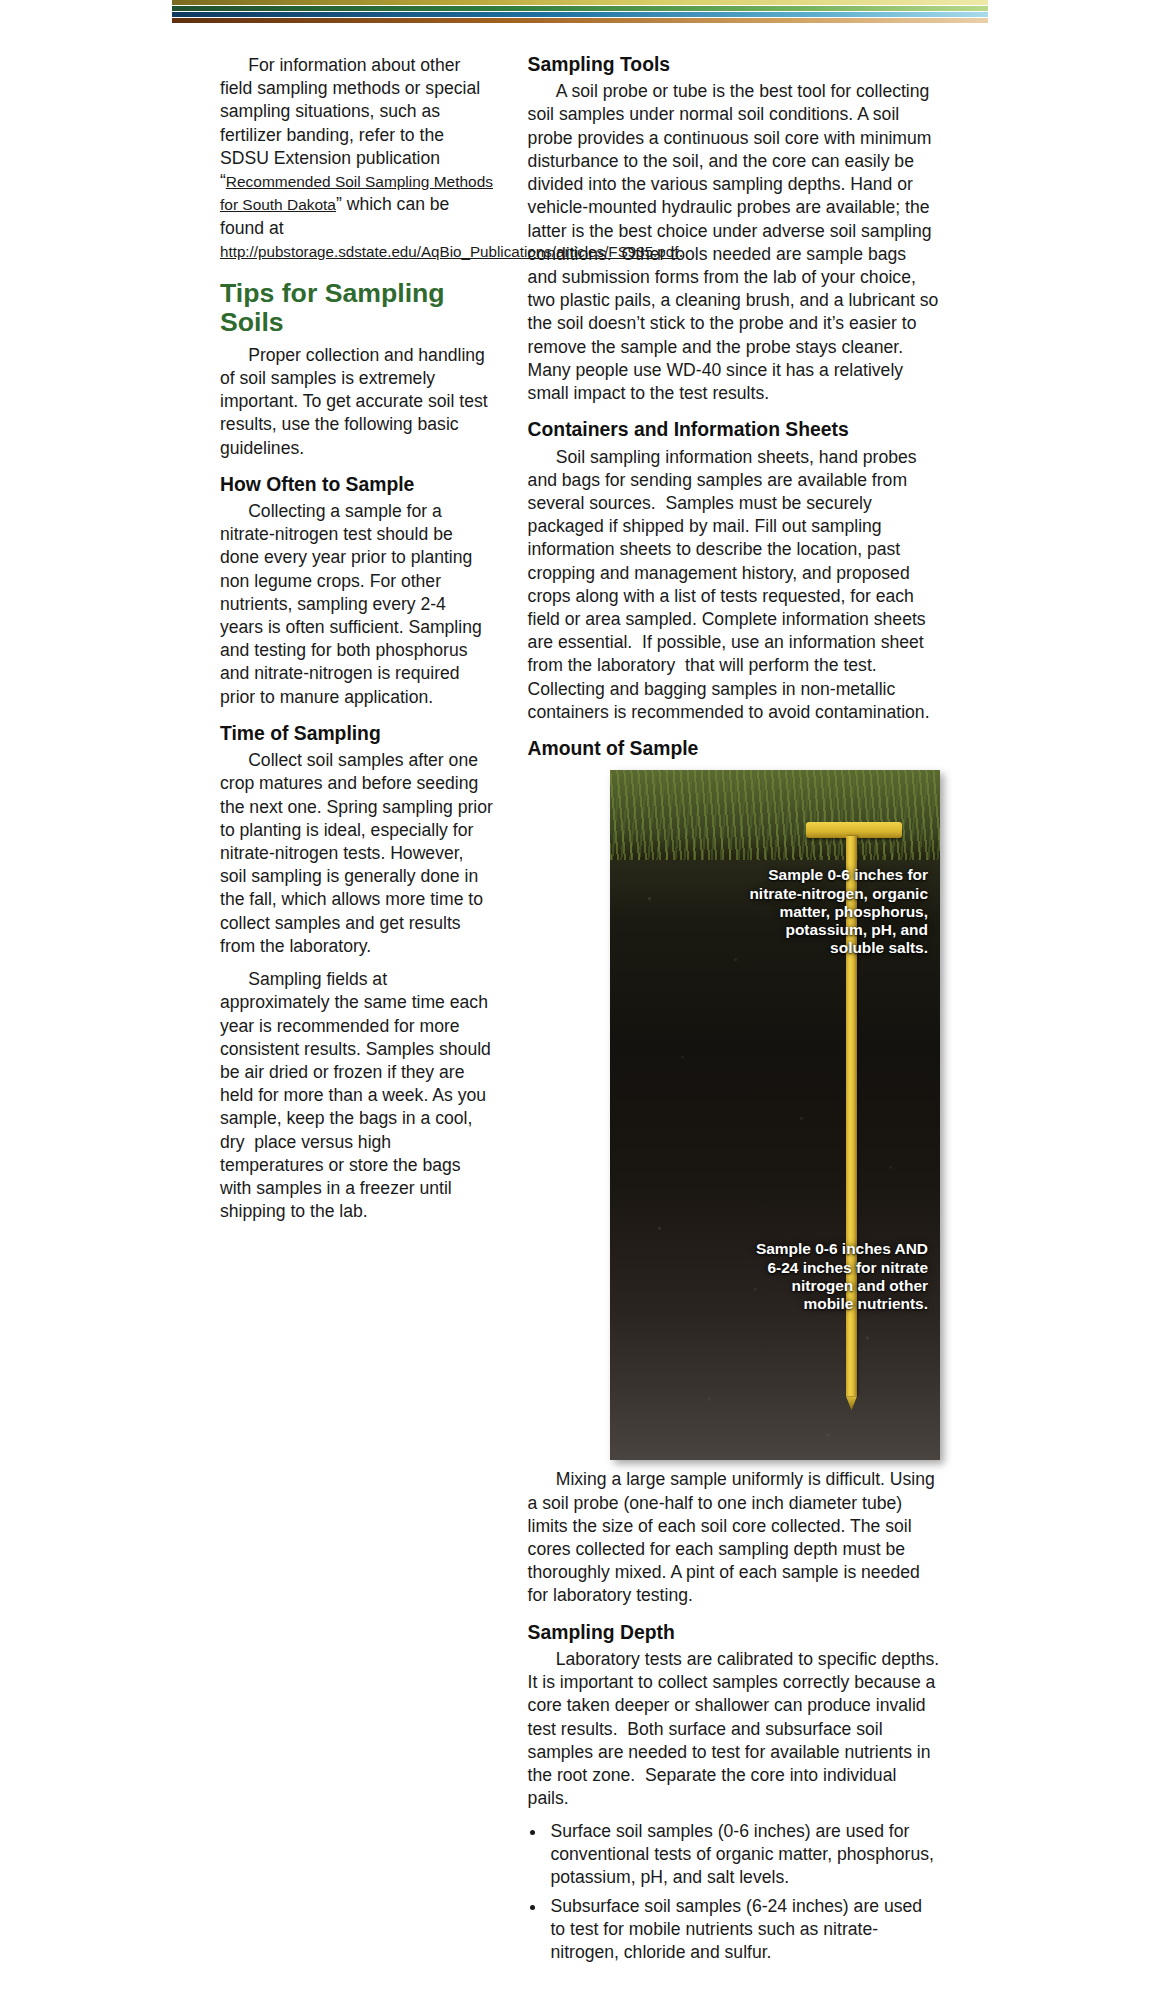For information about other field sampling methods or special sampling situations, such as fertilizer banding, refer to the SDSU Extension publication “Recommended Soil Sampling Methods for South Dakota” which can be found at http://pubstorage.sdstate.edu/AqBio_Publications/articles/FS935.pdf.
Tips for Sampling Soils
Proper collection and handling of soil samples is extremely important. To get accurate soil test results, use the following basic guidelines.
How Often to Sample
Collecting a sample for a nitrate-nitrogen test should be done every year prior to planting non legume crops. For other nutrients, sampling every 2-4 years is often sufficient. Sampling and testing for both phosphorus and nitrate-nitrogen is required prior to manure application.
Time of Sampling
Collect soil samples after one crop matures and before seeding the next one. Spring sampling prior to planting is ideal, especially for nitrate-nitrogen tests. However, soil sampling is generally done in the fall, which allows more time to collect samples and get results from the laboratory.
Sampling fields at approximately the same time each year is recommended for more consistent results. Samples should be air dried or frozen if they are held for more than a week. As you sample, keep the bags in a cool, dry place versus high temperatures or store the bags with samples in a freezer until shipping to the lab.
Sampling Tools
A soil probe or tube is the best tool for collecting soil samples under normal soil conditions. A soil probe provides a continuous soil core with minimum disturbance to the soil, and the core can easily be divided into the various sampling depths. Hand or vehicle-mounted hydraulic probes are available; the latter is the best choice under adverse soil sampling conditions. Other tools needed are sample bags and submission forms from the lab of your choice, two plastic pails, a cleaning brush, and a lubricant so the soil doesn’t stick to the probe and it’s easier to remove the sample and the probe stays cleaner. Many people use WD-40 since it has a relatively small impact to the test results.
Containers and Information Sheets
Soil sampling information sheets, hand probes and bags for sending samples are available from several sources. Samples must be securely packaged if shipped by mail. Fill out sampling information sheets to describe the location, past cropping and management history, and proposed crops along with a list of tests requested, for each field or area sampled. Complete information sheets are essential. If possible, use an information sheet from the laboratory that will perform the test. Collecting and bagging samples in non-metallic containers is recommended to avoid contamination.
Amount of Sample
Sample 0-6 inches for nitrate-nitrogen, organic matter, phosphorus, potassium, pH, and soluble salts.
Sample 0-6 inches AND 6-24 inches for nitrate nitrogen and other mobile nutrients.
Mixing a large sample uniformly is difficult. Using a soil probe (one-half to one inch diameter tube) limits the size of each soil core collected. The soil cores collected for each sampling depth must be thoroughly mixed. A pint of each sample is needed for laboratory testing.
Sampling Depth
Laboratory tests are calibrated to specific depths. It is important to collect samples correctly because a core taken deeper or shallower can produce invalid test results. Both surface and subsurface soil samples are needed to test for available nutrients in the root zone. Separate the core into individual pails.
Surface soil samples (0-6 inches) are used for conventional tests of organic matter, phosphorus, potassium, pH, and salt levels.
Subsurface soil samples (6-24 inches) are used to test for mobile nutrients such as nitrate-nitrogen, chloride and sulfur.